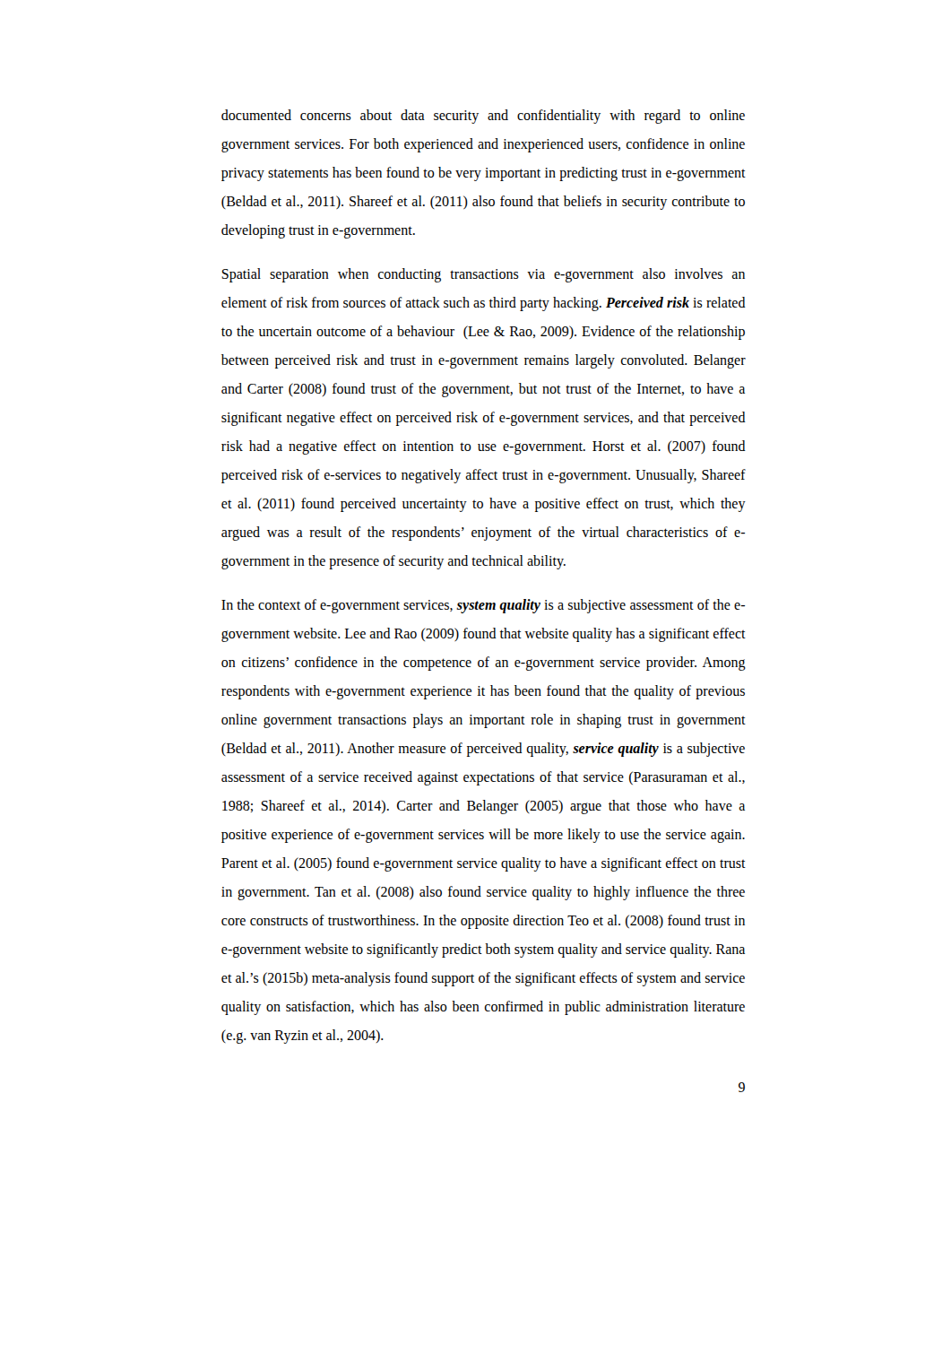documented concerns about data security and confidentiality with regard to online government services. For both experienced and inexperienced users, confidence in online privacy statements has been found to be very important in predicting trust in e-government (Beldad et al., 2011). Shareef et al. (2011) also found that beliefs in security contribute to developing trust in e-government.
Spatial separation when conducting transactions via e-government also involves an element of risk from sources of attack such as third party hacking. Perceived risk is related to the uncertain outcome of a behaviour (Lee & Rao, 2009). Evidence of the relationship between perceived risk and trust in e-government remains largely convoluted. Belanger and Carter (2008) found trust of the government, but not trust of the Internet, to have a significant negative effect on perceived risk of e-government services, and that perceived risk had a negative effect on intention to use e-government. Horst et al. (2007) found perceived risk of e-services to negatively affect trust in e-government. Unusually, Shareef et al. (2011) found perceived uncertainty to have a positive effect on trust, which they argued was a result of the respondents’ enjoyment of the virtual characteristics of e-government in the presence of security and technical ability.
In the context of e-government services, system quality is a subjective assessment of the e-government website. Lee and Rao (2009) found that website quality has a significant effect on citizens’ confidence in the competence of an e-government service provider. Among respondents with e-government experience it has been found that the quality of previous online government transactions plays an important role in shaping trust in government (Beldad et al., 2011). Another measure of perceived quality, service quality is a subjective assessment of a service received against expectations of that service (Parasuraman et al., 1988; Shareef et al., 2014). Carter and Belanger (2005) argue that those who have a positive experience of e-government services will be more likely to use the service again. Parent et al. (2005) found e-government service quality to have a significant effect on trust in government. Tan et al. (2008) also found service quality to highly influence the three core constructs of trustworthiness. In the opposite direction Teo et al. (2008) found trust in e-government website to significantly predict both system quality and service quality. Rana et al.’s (2015b) meta-analysis found support of the significant effects of system and service quality on satisfaction, which has also been confirmed in public administration literature (e.g. van Ryzin et al., 2004).
9